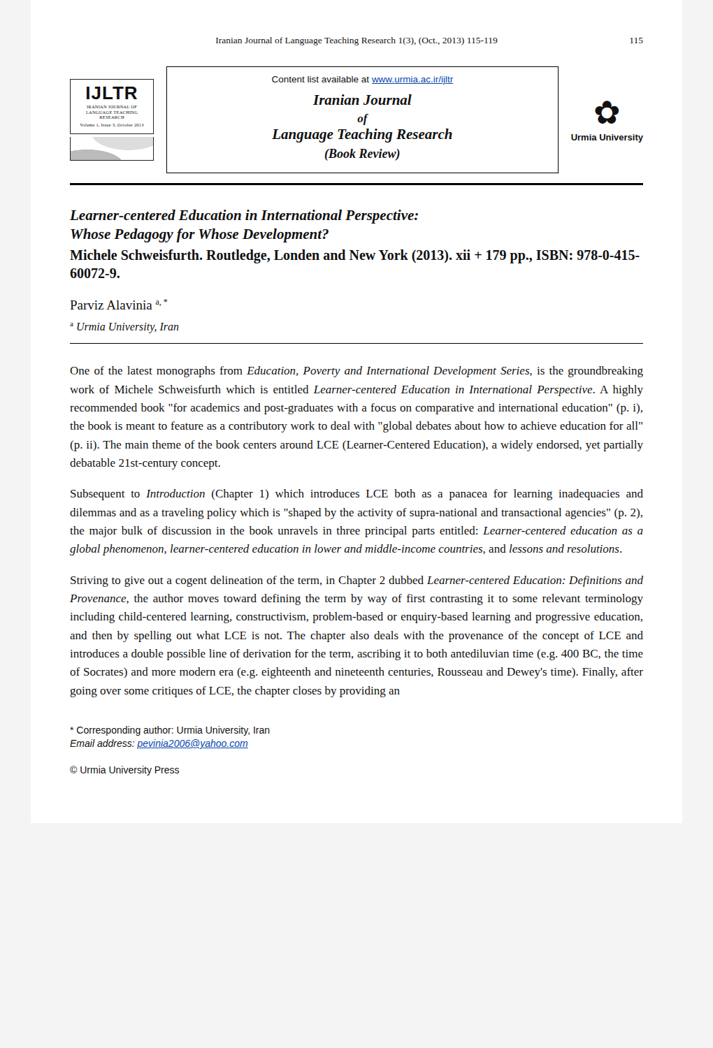Iranian Journal of Language Teaching Research 1(3), (Oct., 2013) 115-119 115
IJLTR IRANIAN JOURNAL OF LANGUAGE TEACHING RESEARCH Volume 1, Issue 3, October 2013
Content list available at www.urmia.ac.ir/ijltr
Iranian Journal
of
Language Teaching Research
(Book Review)
✿
Urmia University
Learner-centered Education in International Perspective:
Whose Pedagogy for Whose Development?
Michele Schweisfurth. Routledge, Londen and New York (2013). xii + 179 pp., ISBN: 978-0-415-60072-9.
Parviz Alavinia a, *
a Urmia University, Iran
One of the latest monographs from Education, Poverty and International Development Series, is the groundbreaking work of Michele Schweisfurth which is entitled Learner-centered Education in International Perspective. A highly recommended book "for academics and post-graduates with a focus on comparative and international education" (p. i), the book is meant to feature as a contributory work to deal with "global debates about how to achieve education for all" (p. ii). The main theme of the book centers around LCE (Learner-Centered Education), a widely endorsed, yet partially debatable 21st-century concept.
Subsequent to Introduction (Chapter 1) which introduces LCE both as a panacea for learning inadequacies and dilemmas and as a traveling policy which is "shaped by the activity of supra-national and transactional agencies" (p. 2), the major bulk of discussion in the book unravels in three principal parts entitled: Learner-centered education as a global phenomenon, learner-centered education in lower and middle-income countries, and lessons and resolutions.
Striving to give out a cogent delineation of the term, in Chapter 2 dubbed Learner-centered Education: Definitions and Provenance, the author moves toward defining the term by way of first contrasting it to some relevant terminology including child-centered learning, constructivism, problem-based or enquiry-based learning and progressive education, and then by spelling out what LCE is not. The chapter also deals with the provenance of the concept of LCE and introduces a double possible line of derivation for the term, ascribing it to both antediluvian time (e.g. 400 BC, the time of Socrates) and more modern era (e.g. eighteenth and nineteenth centuries, Rousseau and Dewey's time). Finally, after going over some critiques of LCE, the chapter closes by providing an
* Corresponding author: Urmia University, Iran
Email address: pevinia2006@yahoo.com
© Urmia University Press